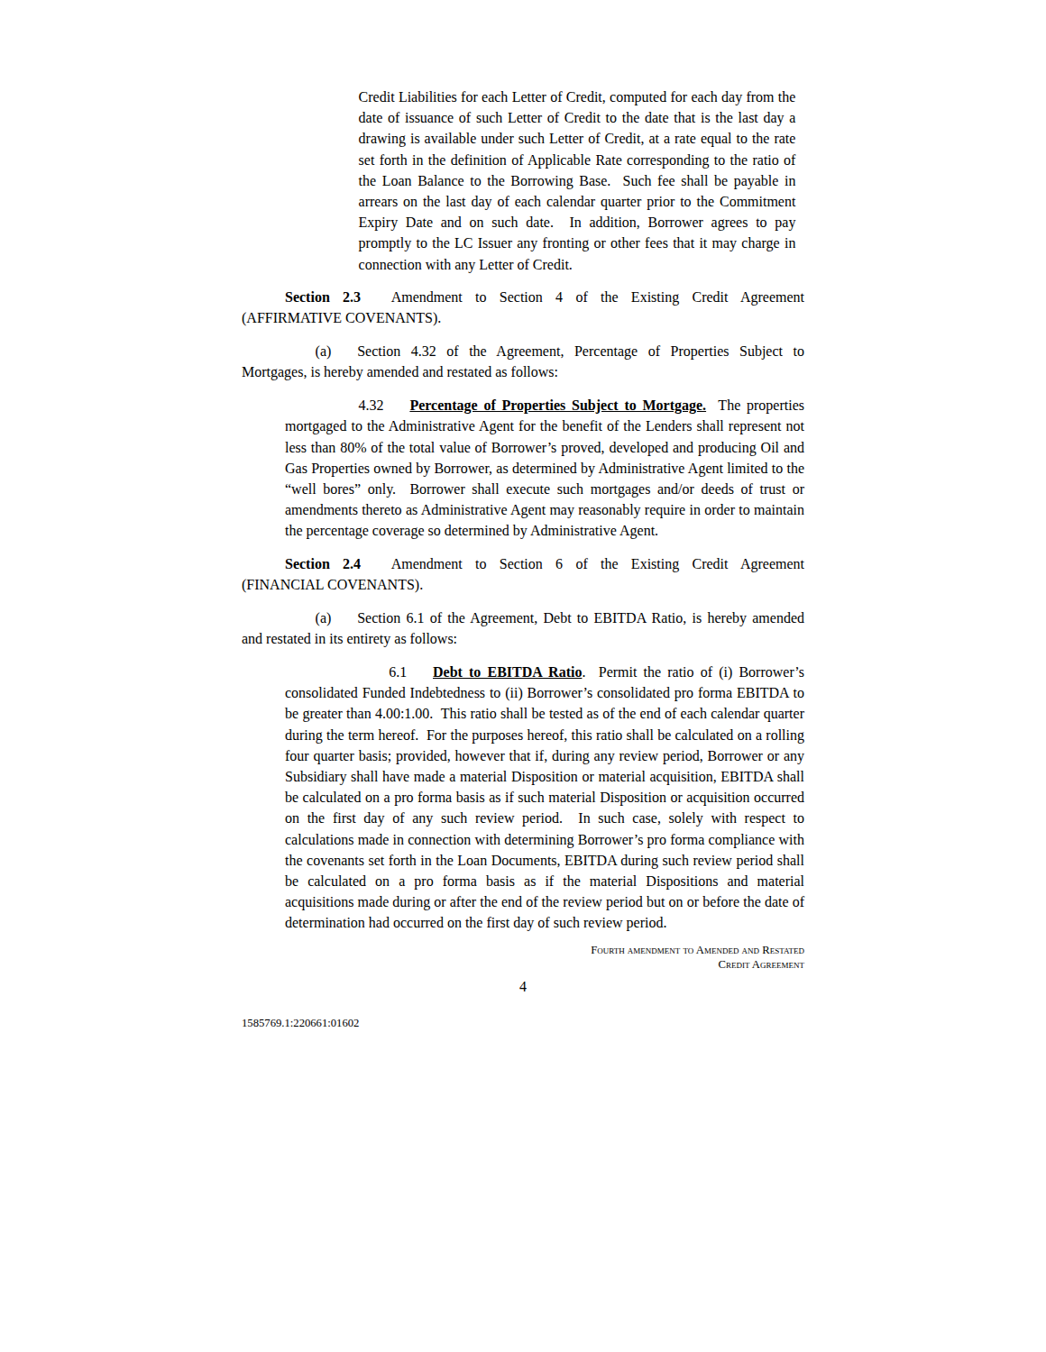Credit Liabilities for each Letter of Credit, computed for each day from the date of issuance of such Letter of Credit to the date that is the last day a drawing is available under such Letter of Credit, at a rate equal to the rate set forth in the definition of Applicable Rate corresponding to the ratio of the Loan Balance to the Borrowing Base. Such fee shall be payable in arrears on the last day of each calendar quarter prior to the Commitment Expiry Date and on such date. In addition, Borrower agrees to pay promptly to the LC Issuer any fronting or other fees that it may charge in connection with any Letter of Credit.
Section 2.3 Amendment to Section 4 of the Existing Credit Agreement (AFFIRMATIVE COVENANTS).
(a) Section 4.32 of the Agreement, Percentage of Properties Subject to Mortgages, is hereby amended and restated as follows:
4.32 Percentage of Properties Subject to Mortgage. The properties mortgaged to the Administrative Agent for the benefit of the Lenders shall represent not less than 80% of the total value of Borrower’s proved, developed and producing Oil and Gas Properties owned by Borrower, as determined by Administrative Agent limited to the “well bores” only. Borrower shall execute such mortgages and/or deeds of trust or amendments thereto as Administrative Agent may reasonably require in order to maintain the percentage coverage so determined by Administrative Agent.
Section 2.4 Amendment to Section 6 of the Existing Credit Agreement (FINANCIAL COVENANTS).
(a) Section 6.1 of the Agreement, Debt to EBITDA Ratio, is hereby amended and restated in its entirety as follows:
6.1 Debt to EBITDA Ratio. Permit the ratio of (i) Borrower’s consolidated Funded Indebtedness to (ii) Borrower’s consolidated pro forma EBITDA to be greater than 4.00:1.00. This ratio shall be tested as of the end of each calendar quarter during the term hereof. For the purposes hereof, this ratio shall be calculated on a rolling four quarter basis; provided, however that if, during any review period, Borrower or any Subsidiary shall have made a material Disposition or material acquisition, EBITDA shall be calculated on a pro forma basis as if such material Disposition or acquisition occurred on the first day of any such review period. In such case, solely with respect to calculations made in connection with determining Borrower’s pro forma compliance with the covenants set forth in the Loan Documents, EBITDA during such review period shall be calculated on a pro forma basis as if the material Dispositions and material acquisitions made during or after the end of the review period but on or before the date of determination had occurred on the first day of such review period.
4
Fourth amendment to Amended and Restated
Credit Agreement
1585769.1:220661:01602